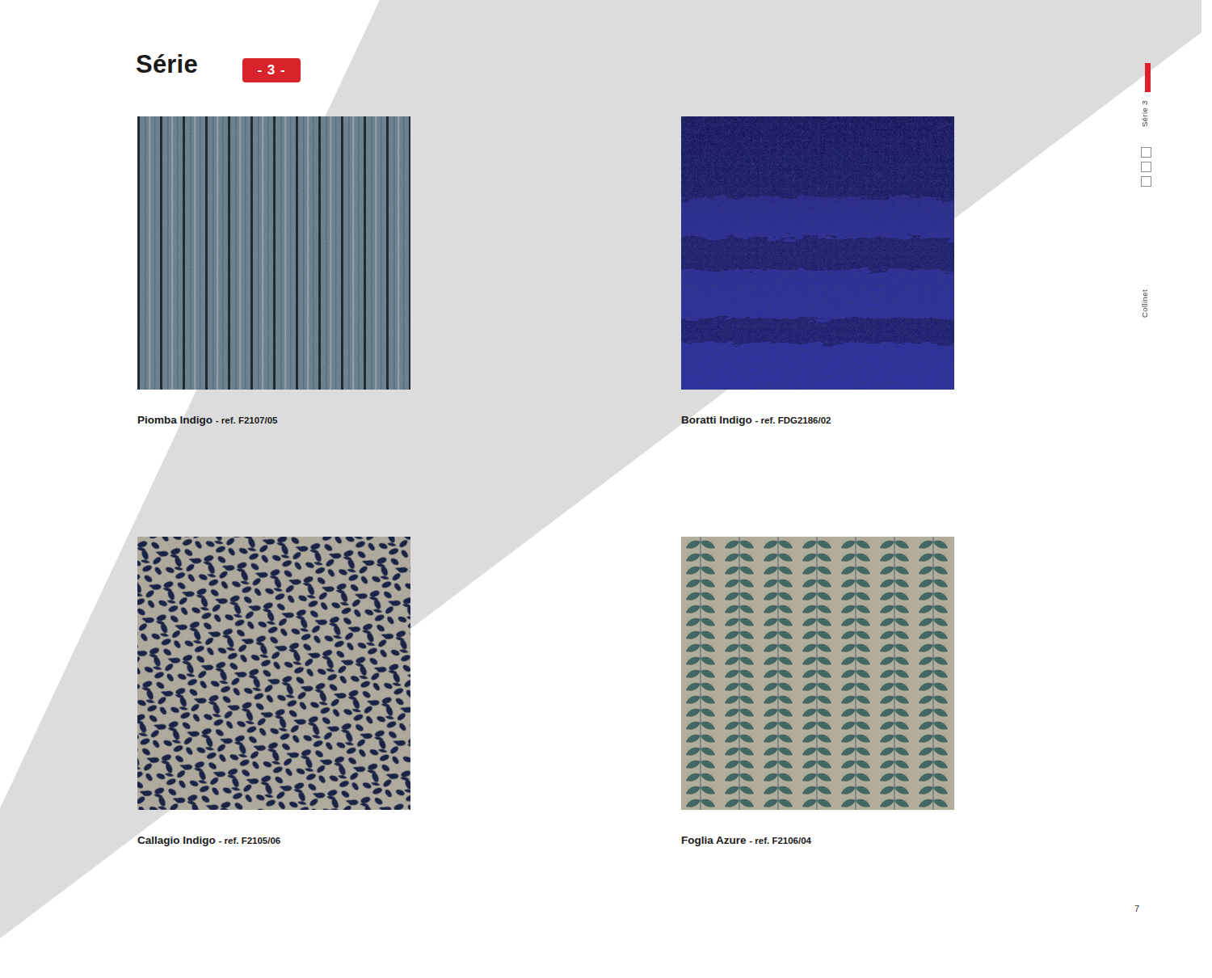Série
- 3 -
Série 3
Collinet
Piomba Indigo - ref. F2107/05
Boratti Indigo - ref. FDG2186/02
Callagio Indigo - ref. F2105/06
Foglia Azure - ref. F2106/04
7